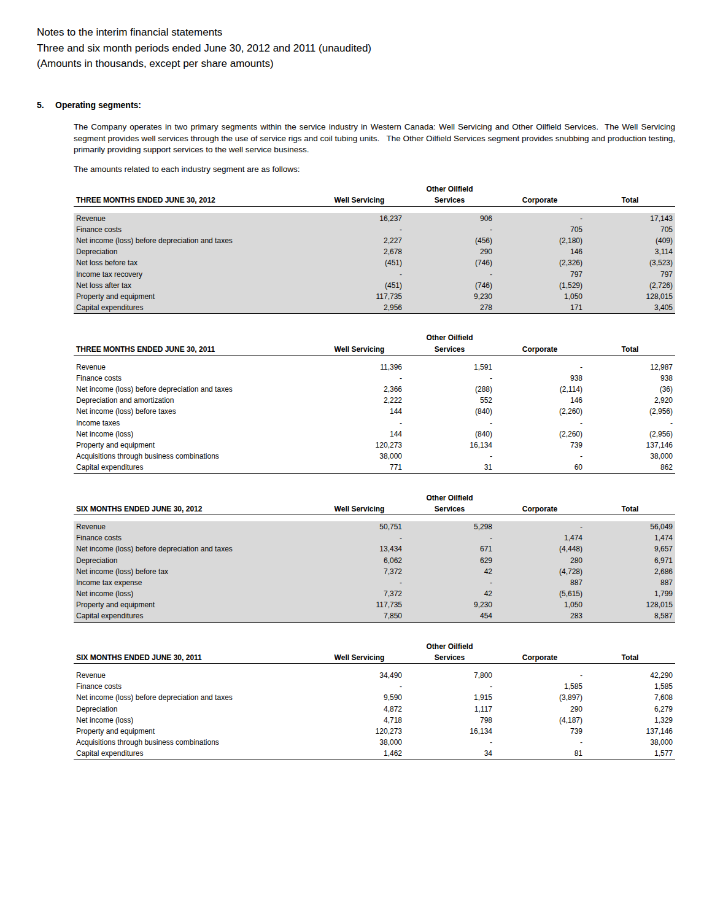Notes to the interim financial statements
Three and six month periods ended June 30, 2012 and 2011 (unaudited)
(Amounts in thousands, except per share amounts)
5. Operating segments:
The Company operates in two primary segments within the service industry in Western Canada: Well Servicing and Other Oilfield Services. The Well Servicing segment provides well services through the use of service rigs and coil tubing units. The Other Oilfield Services segment provides snubbing and production testing, primarily providing support services to the well service business.
The amounts related to each industry segment are as follows:
| | | Other Oilfield | | |
| THREE MONTHS ENDED JUNE 30, 2012 | Well Servicing | Services | Corporate | Total |
| Revenue | 16,237 | 906 | - | 17,143 |
| Finance costs | - | - | 705 | 705 |
| Net income (loss) before depreciation and taxes | 2,227 | (456) | (2,180) | (409) |
| Depreciation | 2,678 | 290 | 146 | 3,114 |
| Net loss before tax | (451) | (746) | (2,326) | (3,523) |
| Income tax recovery | - | - | 797 | 797 |
| Net loss after tax | (451) | (746) | (1,529) | (2,726) |
| Property and equipment | 117,735 | 9,230 | 1,050 | 128,015 |
| Capital expenditures | 2,956 | 278 | 171 | 3,405 |
| | | Other Oilfield | | |
| THREE MONTHS ENDED JUNE 30, 2011 | Well Servicing | Services | Corporate | Total |
| Revenue | 11,396 | 1,591 | - | 12,987 |
| Finance costs | - | - | 938 | 938 |
| Net income (loss) before depreciation and taxes | 2,366 | (288) | (2,114) | (36) |
| Depreciation and amortization | 2,222 | 552 | 146 | 2,920 |
| Net income (loss) before taxes | 144 | (840) | (2,260) | (2,956) |
| Income taxes | - | - | - | - |
| Net income (loss) | 144 | (840) | (2,260) | (2,956) |
| Property and equipment | 120,273 | 16,134 | 739 | 137,146 |
| Acquisitions through business combinations | 38,000 | - | - | 38,000 |
| Capital expenditures | 771 | 31 | 60 | 862 |
| | | Other Oilfield | | |
| SIX MONTHS ENDED JUNE 30, 2012 | Well Servicing | Services | Corporate | Total |
| Revenue | 50,751 | 5,298 | - | 56,049 |
| Finance costs | - | - | 1,474 | 1,474 |
| Net income (loss) before depreciation and taxes | 13,434 | 671 | (4,448) | 9,657 |
| Depreciation | 6,062 | 629 | 280 | 6,971 |
| Net income (loss) before tax | 7,372 | 42 | (4,728) | 2,686 |
| Income tax expense | - | - | 887 | 887 |
| Net income (loss) | 7,372 | 42 | (5,615) | 1,799 |
| Property and equipment | 117,735 | 9,230 | 1,050 | 128,015 |
| Capital expenditures | 7,850 | 454 | 283 | 8,587 |
| | | Other Oilfield | | |
| SIX MONTHS ENDED JUNE 30, 2011 | Well Servicing | Services | Corporate | Total |
| Revenue | 34,490 | 7,800 | - | 42,290 |
| Finance costs | - | - | 1,585 | 1,585 |
| Net income (loss) before depreciation and taxes | 9,590 | 1,915 | (3,897) | 7,608 |
| Depreciation | 4,872 | 1,117 | 290 | 6,279 |
| Net income (loss) | 4,718 | 798 | (4,187) | 1,329 |
| Property and equipment | 120,273 | 16,134 | 739 | 137,146 |
| Acquisitions through business combinations | 38,000 | - | - | 38,000 |
| Capital expenditures | 1,462 | 34 | 81 | 1,577 |